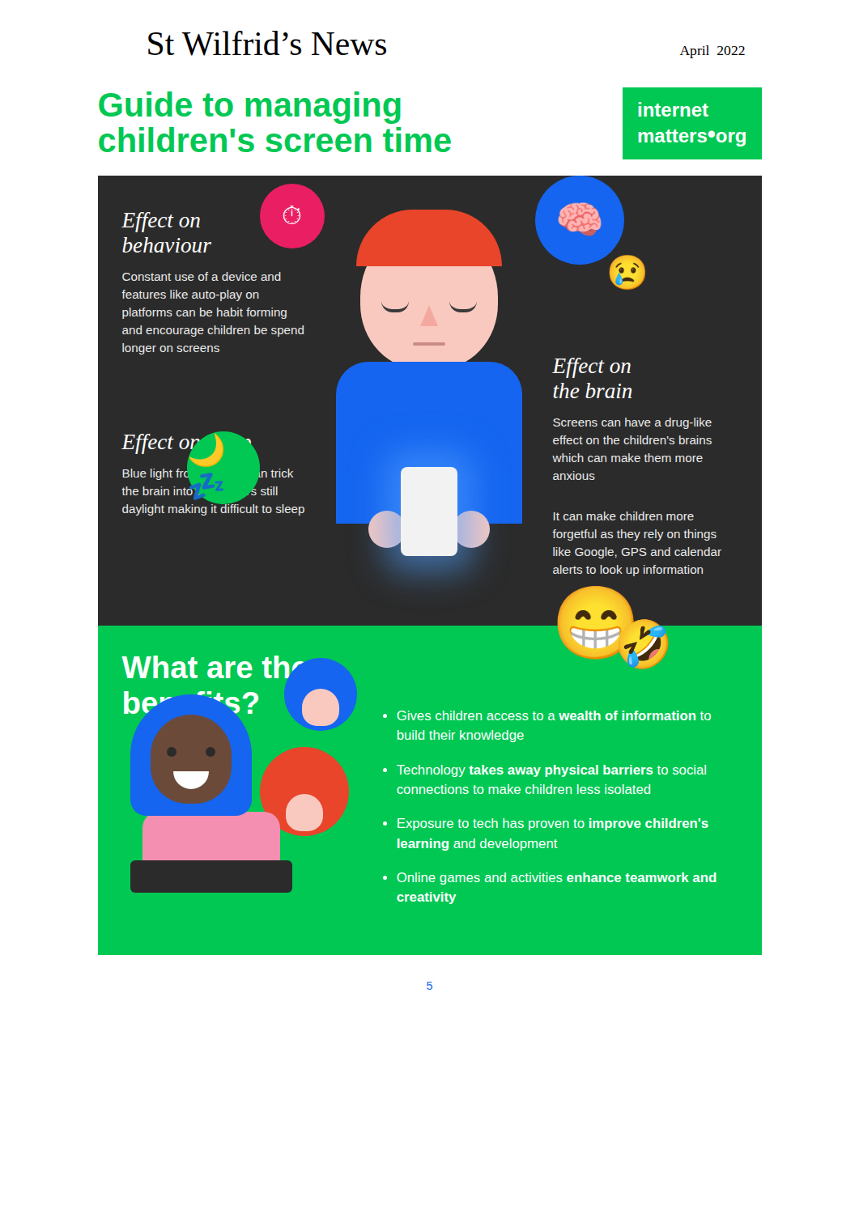St Wilfrid’s News
April 2022
Guide to managing
children's screen time
internet
matters•org
⏱
🧠
😢
🌙💤
Effect on
behaviour
Constant use of a device and features like auto-play on platforms can be habit forming and encourage children be spend longer on screens
Effect on sleep
Blue light from phones can trick the brain into thinking it's still daylight making it difficult to sleep
Effect on
the brain
Screens can have a drug-like effect on the children's brains which can make them more anxious
It can make children more forgetful as they rely on things like Google, GPS and calendar alerts to look up information
😁 🤣
What are the benefits?
Gives children access to a wealth of information to build their knowledge
Technology takes away physical barriers to social connections to make children less isolated
Exposure to tech has proven to improve children's learning and development
Online games and activities enhance teamwork and creativity
5